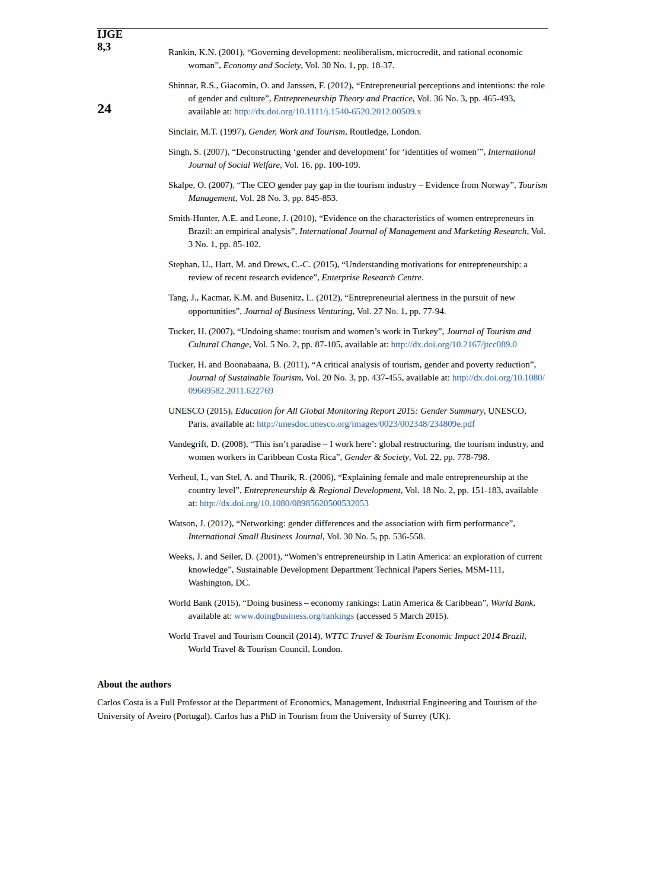IJGE
8,3
24
Rankin, K.N. (2001), “Governing development: neoliberalism, microcredit, and rational economic woman”, Economy and Society, Vol. 30 No. 1, pp. 18-37.
Shinnar, R.S., Giacomin, O. and Janssen, F. (2012), “Entrepreneurial perceptions and intentions: the role of gender and culture”, Entrepreneurship Theory and Practice, Vol. 36 No. 3, pp. 465-493, available at: http://dx.doi.org/10.1111/j.1540-6520.2012.00509.x
Sinclair, M.T. (1997), Gender, Work and Tourism, Routledge, London.
Singh, S. (2007), “Deconstructing ‘gender and development’ for ‘identities of women’”, International Journal of Social Welfare, Vol. 16, pp. 100-109.
Skalpe, O. (2007), “The CEO gender pay gap in the tourism industry – Evidence from Norway”, Tourism Management, Vol. 28 No. 3, pp. 845-853.
Smith-Hunter, A.E. and Leone, J. (2010), “Evidence on the characteristics of women entrepreneurs in Brazil: an empirical analysis”, International Journal of Management and Marketing Research, Vol. 3 No. 1, pp. 85-102.
Stephan, U., Hart, M. and Drews, C.-C. (2015), “Understanding motivations for entrepreneurship: a review of recent research evidence”, Enterprise Research Centre.
Tang, J., Kacmar, K.M. and Busenitz, L. (2012), “Entrepreneurial alertness in the pursuit of new opportunities”, Journal of Business Venturing, Vol. 27 No. 1, pp. 77-94.
Tucker, H. (2007), “Undoing shame: tourism and women’s work in Turkey”, Journal of Tourism and Cultural Change, Vol. 5 No. 2, pp. 87-105, available at: http://dx.doi.org/10.2167/jtcc089.0
Tucker, H. and Boonabaana, B. (2011), “A critical analysis of tourism, gender and poverty reduction”, Journal of Sustainable Tourism, Vol. 20 No. 3, pp. 437-455, available at: http://dx.doi.org/10.1080/09669582.2011.622769
UNESCO (2015), Education for All Global Monitoring Report 2015: Gender Summary, UNESCO, Paris, available at: http://unesdoc.unesco.org/images/0023/002348/234809e.pdf
Vandegrift, D. (2008), “This isn’t paradise – I work here’: global restructuring, the tourism industry, and women workers in Caribbean Costa Rica”, Gender & Society, Vol. 22, pp. 778-798.
Verheul, I., van Stel, A. and Thurik, R. (2006), “Explaining female and male entrepreneurship at the country level”, Entrepreneurship & Regional Development, Vol. 18 No. 2, pp. 151-183, available at: http://dx.doi.org/10.1080/08985620500532053
Watson, J. (2012), “Networking: gender differences and the association with firm performance”, International Small Business Journal, Vol. 30 No. 5, pp. 536-558.
Weeks, J. and Seiler, D. (2001), “Women’s entrepreneurship in Latin America: an exploration of current knowledge”, Sustainable Development Department Technical Papers Series, MSM-111, Washington, DC.
World Bank (2015), “Doing business – economy rankings: Latin America & Caribbean”, World Bank, available at: www.doingbusiness.org/rankings (accessed 5 March 2015).
World Travel and Tourism Council (2014), WTTC Travel & Tourism Economic Impact 2014 Brazil, World Travel & Tourism Council, London.
About the authors
Carlos Costa is a Full Professor at the Department of Economics, Management, Industrial Engineering and Tourism of the University of Aveiro (Portugal). Carlos has a PhD in Tourism from the University of Surrey (UK).